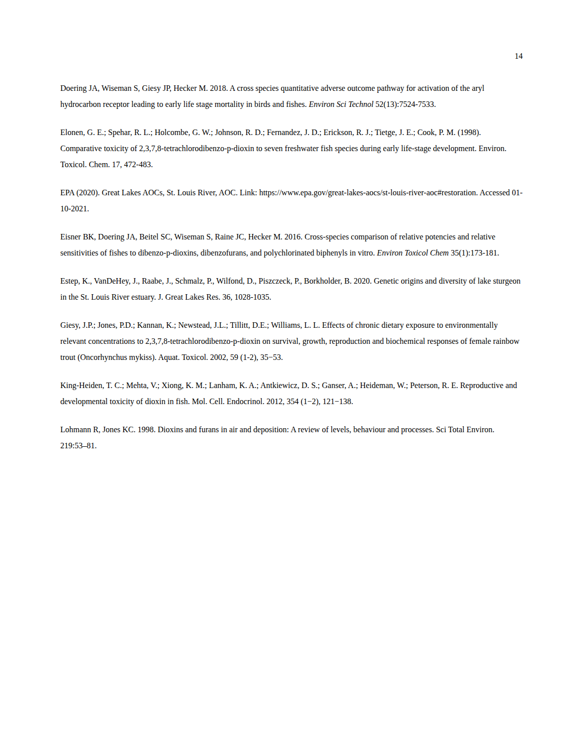14
Doering JA, Wiseman S, Giesy JP, Hecker M. 2018. A cross species quantitative adverse outcome pathway for activation of the aryl hydrocarbon receptor leading to early life stage mortality in birds and fishes. Environ Sci Technol 52(13):7524-7533.
Elonen, G. E.; Spehar, R. L.; Holcombe, G. W.; Johnson, R. D.; Fernandez, J. D.; Erickson, R. J.; Tietge, J. E.; Cook, P. M. (1998). Comparative toxicity of 2,3,7,8-tetrachlorodibenzo-p-dioxin to seven freshwater fish species during early life-stage development. Environ. Toxicol. Chem. 17, 472-483.
EPA (2020). Great Lakes AOCs, St. Louis River, AOC. Link: https://www.epa.gov/great-lakes-aocs/st-louis-river-aoc#restoration. Accessed 01-10-2021.
Eisner BK, Doering JA, Beitel SC, Wiseman S, Raine JC, Hecker M. 2016. Cross-species comparison of relative potencies and relative sensitivities of fishes to dibenzo-p-dioxins, dibenzofurans, and polychlorinated biphenyls in vitro. Environ Toxicol Chem 35(1):173-181.
Estep, K., VanDeHey, J., Raabe, J., Schmalz, P., Wilfond, D., Piszczeck, P., Borkholder, B. 2020. Genetic origins and diversity of lake sturgeon in the St. Louis River estuary. J. Great Lakes Res. 36, 1028-1035.
Giesy, J.P.; Jones, P.D.; Kannan, K.; Newstead, J.L.; Tillitt, D.E.; Williams, L. L. Effects of chronic dietary exposure to environmentally relevant concentrations to 2,3,7,8-tetrachlorodibenzo-p-dioxin on survival, growth, reproduction and biochemical responses of female rainbow trout (Oncorhynchus mykiss). Aquat. Toxicol. 2002, 59 (1-2), 35−53.
King-Heiden, T. C.; Mehta, V.; Xiong, K. M.; Lanham, K. A.; Antkiewicz, D. S.; Ganser, A.; Heideman, W.; Peterson, R. E. Reproductive and developmental toxicity of dioxin in fish. Mol. Cell. Endocrinol. 2012, 354 (1−2), 121−138.
Lohmann R, Jones KC. 1998. Dioxins and furans in air and deposition: A review of levels, behaviour and processes. Sci Total Environ. 219:53–81.